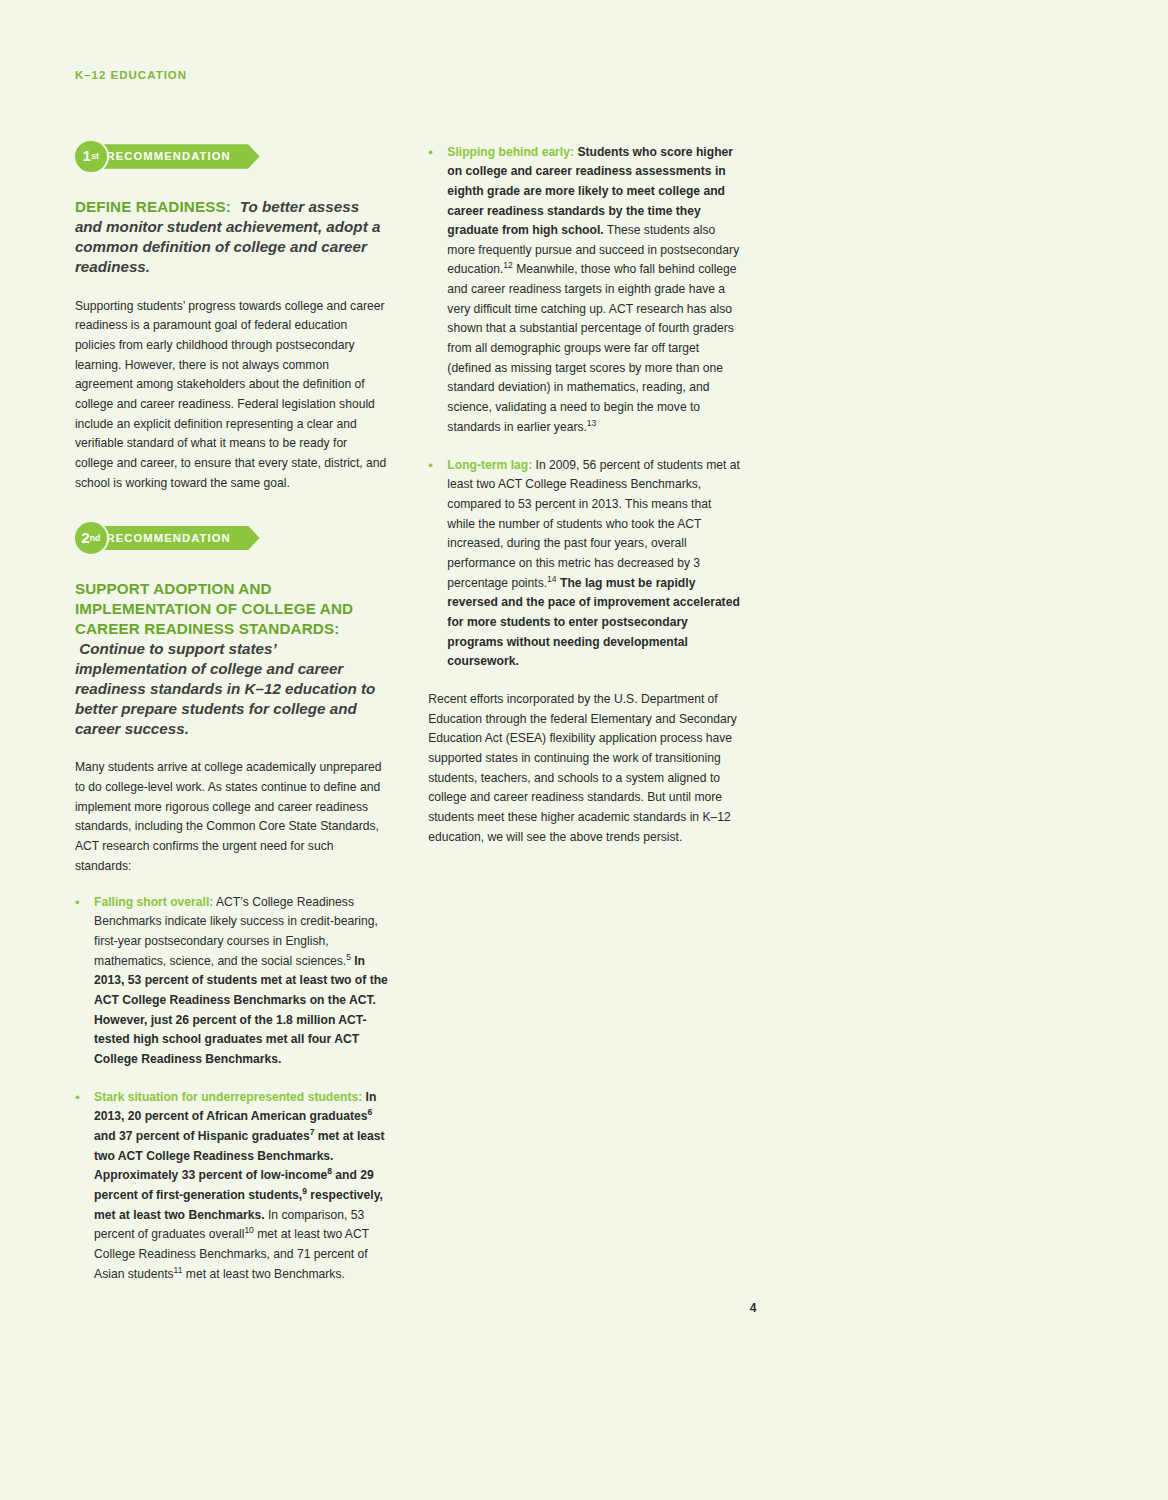K–12 Education
1st
RECOMMENDATION
DEFINE READINESS: To better assess and monitor student achievement, adopt a common definition of college and career readiness.
Supporting students’ progress towards college and career readiness is a paramount goal of federal education policies from early childhood through postsecondary learning. However, there is not always common agreement among stakeholders about the definition of college and career readiness. Federal legislation should include an explicit definition representing a clear and verifiable standard of what it means to be ready for college and career, to ensure that every state, district, and school is working toward the same goal.
2nd
RECOMMENDATION
SUPPORT ADOPTION AND IMPLEMENTATION OF COLLEGE AND CAREER READINESS STANDARDS: Continue to support states’ implementation of college and career readiness standards in K–12 education to better prepare students for college and career success.
Many students arrive at college academically unprepared to do college-level work. As states continue to define and implement more rigorous college and career readiness standards, including the Common Core State Standards, ACT research confirms the urgent need for such standards:
• Falling short overall: ACT’s College Readiness Benchmarks indicate likely success in credit-bearing, first-year postsecondary courses in English, mathematics, science, and the social sciences.5 In 2013, 53 percent of students met at least two of the ACT College Readiness Benchmarks on the ACT. However, just 26 percent of the 1.8 million ACT-tested high school graduates met all four ACT College Readiness Benchmarks.
• Stark situation for underrepresented students: In 2013, 20 percent of African American graduates6 and 37 percent of Hispanic graduates7 met at least two ACT College Readiness Benchmarks. Approximately 33 percent of low-income8 and 29 percent of first-generation students,9 respectively, met at least two Benchmarks. In comparison, 53 percent of graduates overall10 met at least two ACT College Readiness Benchmarks, and 71 percent of Asian students11 met at least two Benchmarks.
• Slipping behind early: Students who score higher on college and career readiness assessments in eighth grade are more likely to meet college and career readiness standards by the time they graduate from high school. These students also more frequently pursue and succeed in postsecondary education.12 Meanwhile, those who fall behind college and career readiness targets in eighth grade have a very difficult time catching up. ACT research has also shown that a substantial percentage of fourth graders from all demographic groups were far off target (defined as missing target scores by more than one standard deviation) in mathematics, reading, and science, validating a need to begin the move to standards in earlier years.13
• Long-term lag: In 2009, 56 percent of students met at least two ACT College Readiness Benchmarks, compared to 53 percent in 2013. This means that while the number of students who took the ACT increased, during the past four years, overall performance on this metric has decreased by 3 percentage points.14 The lag must be rapidly reversed and the pace of improvement accelerated for more students to enter postsecondary programs without needing developmental coursework.
Recent efforts incorporated by the U.S. Department of Education through the federal Elementary and Secondary Education Act (ESEA) flexibility application process have supported states in continuing the work of transitioning students, teachers, and schools to a system aligned to college and career readiness standards. But until more students meet these higher academic standards in K–12 education, we will see the above trends persist.
4